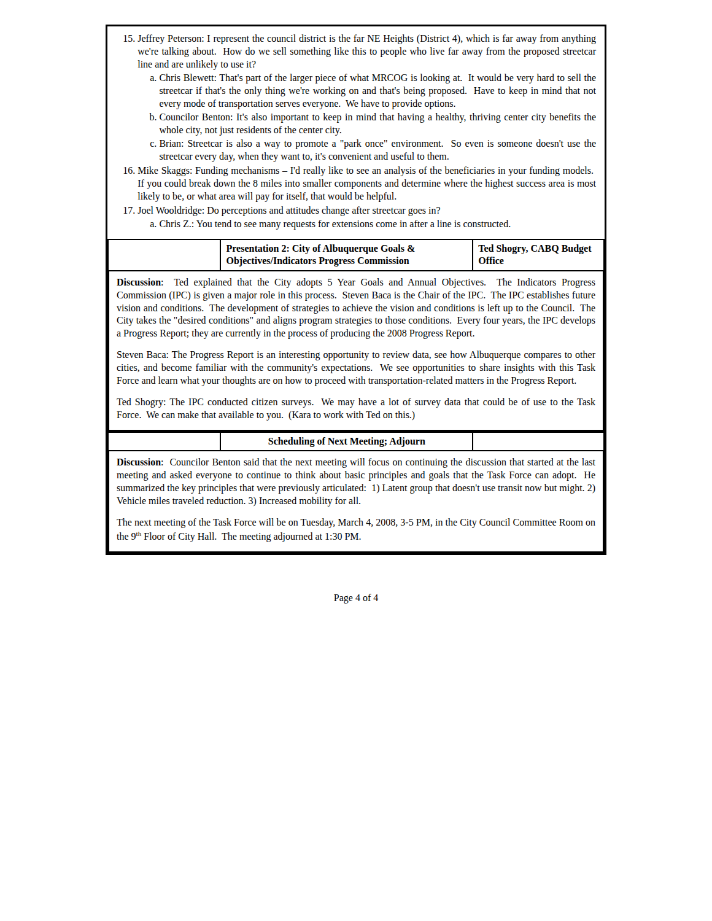Jeffrey Peterson: I represent the council district is the far NE Heights (District 4), which is far away from anything we're talking about. How do we sell something like this to people who live far away from the proposed streetcar line and are unlikely to use it?
Chris Blewett: That's part of the larger piece of what MRCOG is looking at. It would be very hard to sell the streetcar if that's the only thing we're working on and that's being proposed. Have to keep in mind that not every mode of transportation serves everyone. We have to provide options.
Councilor Benton: It's also important to keep in mind that having a healthy, thriving center city benefits the whole city, not just residents of the center city.
Brian: Streetcar is also a way to promote a "park once" environment. So even is someone doesn't use the streetcar every day, when they want to, it's convenient and useful to them.
Mike Skaggs: Funding mechanisms – I'd really like to see an analysis of the beneficiaries in your funding models. If you could break down the 8 miles into smaller components and determine where the highest success area is most likely to be, or what area will pay for itself, that would be helpful.
Joel Wooldridge: Do perceptions and attitudes change after streetcar goes in?
Chris Z.: You tend to see many requests for extensions come in after a line is constructed.
| | Presentation 2: City of Albuquerque Goals & Objectives/Indicators Progress Commission | Ted Shogry, CABQ Budget Office |
Discussion: Ted explained that the City adopts 5 Year Goals and Annual Objectives. The Indicators Progress Commission (IPC) is given a major role in this process. Steven Baca is the Chair of the IPC. The IPC establishes future vision and conditions. The development of strategies to achieve the vision and conditions is left up to the Council. The City takes the "desired conditions" and aligns program strategies to those conditions. Every four years, the IPC develops a Progress Report; they are currently in the process of producing the 2008 Progress Report.
Steven Baca: The Progress Report is an interesting opportunity to review data, see how Albuquerque compares to other cities, and become familiar with the community's expectations. We see opportunities to share insights with this Task Force and learn what your thoughts are on how to proceed with transportation-related matters in the Progress Report.
Ted Shogry: The IPC conducted citizen surveys. We may have a lot of survey data that could be of use to the Task Force. We can make that available to you. (Kara to work with Ted on this.)
| | Scheduling of Next Meeting; Adjourn | |
Discussion: Councilor Benton said that the next meeting will focus on continuing the discussion that started at the last meeting and asked everyone to continue to think about basic principles and goals that the Task Force can adopt. He summarized the key principles that were previously articulated: 1) Latent group that doesn't use transit now but might. 2) Vehicle miles traveled reduction. 3) Increased mobility for all.
The next meeting of the Task Force will be on Tuesday, March 4, 2008, 3-5 PM, in the City Council Committee Room on the 9th Floor of City Hall. The meeting adjourned at 1:30 PM.
Page 4 of 4